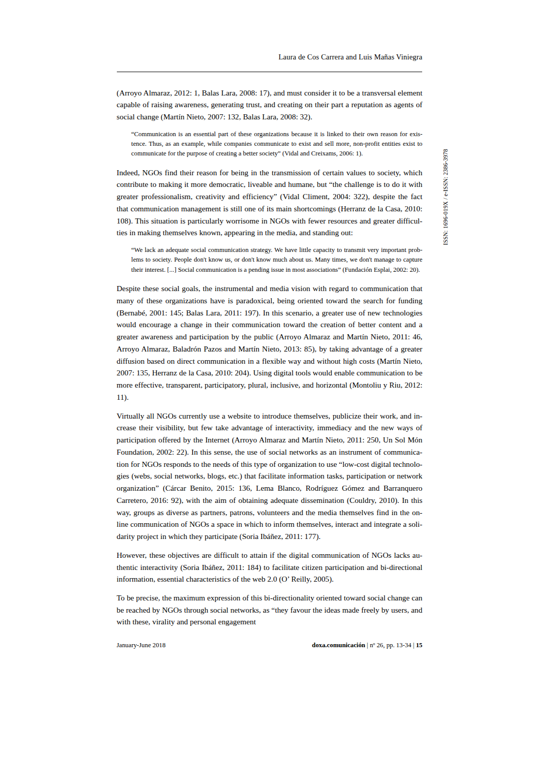Laura de Cos Carrera and Luis Mañas Viniegra
ISSN: 1696-019X / e-ISSN: 2386-3978
(Arroyo Almaraz, 2012: 1, Balas Lara, 2008: 17), and must consider it to be a transversal element capable of raising awareness, generating trust, and creating on their part a reputation as agents of social change (Martín Nieto, 2007: 132, Balas Lara, 2008: 32).
“Communication is an essential part of these organizations because it is linked to their own reason for existence. Thus, as an example, while companies communicate to exist and sell more, non-profit entities exist to communicate for the purpose of creating a better society” (Vidal and Creixams, 2006: 1).
Indeed, NGOs find their reason for being in the transmission of certain values to society, which contribute to making it more democratic, liveable and humane, but “the challenge is to do it with greater professionalism, creativity and efficiency” (Vidal Climent, 2004: 322), despite the fact that communication management is still one of its main shortcomings (Herranz de la Casa, 2010: 108). This situation is particularly worrisome in NGOs with fewer resources and greater difficulties in making themselves known, appearing in the media, and standing out:
“We lack an adequate social communication strategy. We have little capacity to transmit very important problems to society. People don't know us, or don't know much about us. Many times, we don't manage to capture their interest. [...] Social communication is a pending issue in most associations” (Fundación Esplai, 2002: 20).
Despite these social goals, the instrumental and media vision with regard to communication that many of these organizations have is paradoxical, being oriented toward the search for funding (Bernabé, 2001: 145; Balas Lara, 2011: 197). In this scenario, a greater use of new technologies would encourage a change in their communication toward the creation of better content and a greater awareness and participation by the public (Arroyo Almaraz and Martín Nieto, 2011: 46, Arroyo Almaraz, Baladrón Pazos and Martín Nieto, 2013: 85), by taking advantage of a greater diffusion based on direct communication in a flexible way and without high costs (Martín Nieto, 2007: 135, Herranz de la Casa, 2010: 204). Using digital tools would enable communication to be more effective, transparent, participatory, plural, inclusive, and horizontal (Montoliu y Riu, 2012: 11).
Virtually all NGOs currently use a website to introduce themselves, publicize their work, and increase their visibility, but few take advantage of interactivity, immediacy and the new ways of participation offered by the Internet (Arroyo Almaraz and Martín Nieto, 2011: 250, Un Sol Món Foundation, 2002: 22). In this sense, the use of social networks as an instrument of communication for NGOs responds to the needs of this type of organization to use “low-cost digital technologies (webs, social networks, blogs, etc.) that facilitate information tasks, participation or network organization” (Cárcar Benito, 2015: 136, Lema Blanco, Rodríguez Gómez and Barranquero Carretero, 2016: 92), with the aim of obtaining adequate dissemination (Couldry, 2010). In this way, groups as diverse as partners, patrons, volunteers and the media themselves find in the online communication of NGOs a space in which to inform themselves, interact and integrate a solidarity project in which they participate (Soria Ibáñez, 2011: 177).
However, these objectives are difficult to attain if the digital communication of NGOs lacks authentic interactivity (Soria Ibáñez, 2011: 184) to facilitate citizen participation and bi-directional information, essential characteristics of the web 2.0 (O’ Reilly, 2005).
To be precise, the maximum expression of this bi-directionality oriented toward social change can be reached by NGOs through social networks, as “they favour the ideas made freely by users, and with these, virality and personal engagement
January-June 2018
doxa.comunicación | nº 26, pp. 13-34 | 15